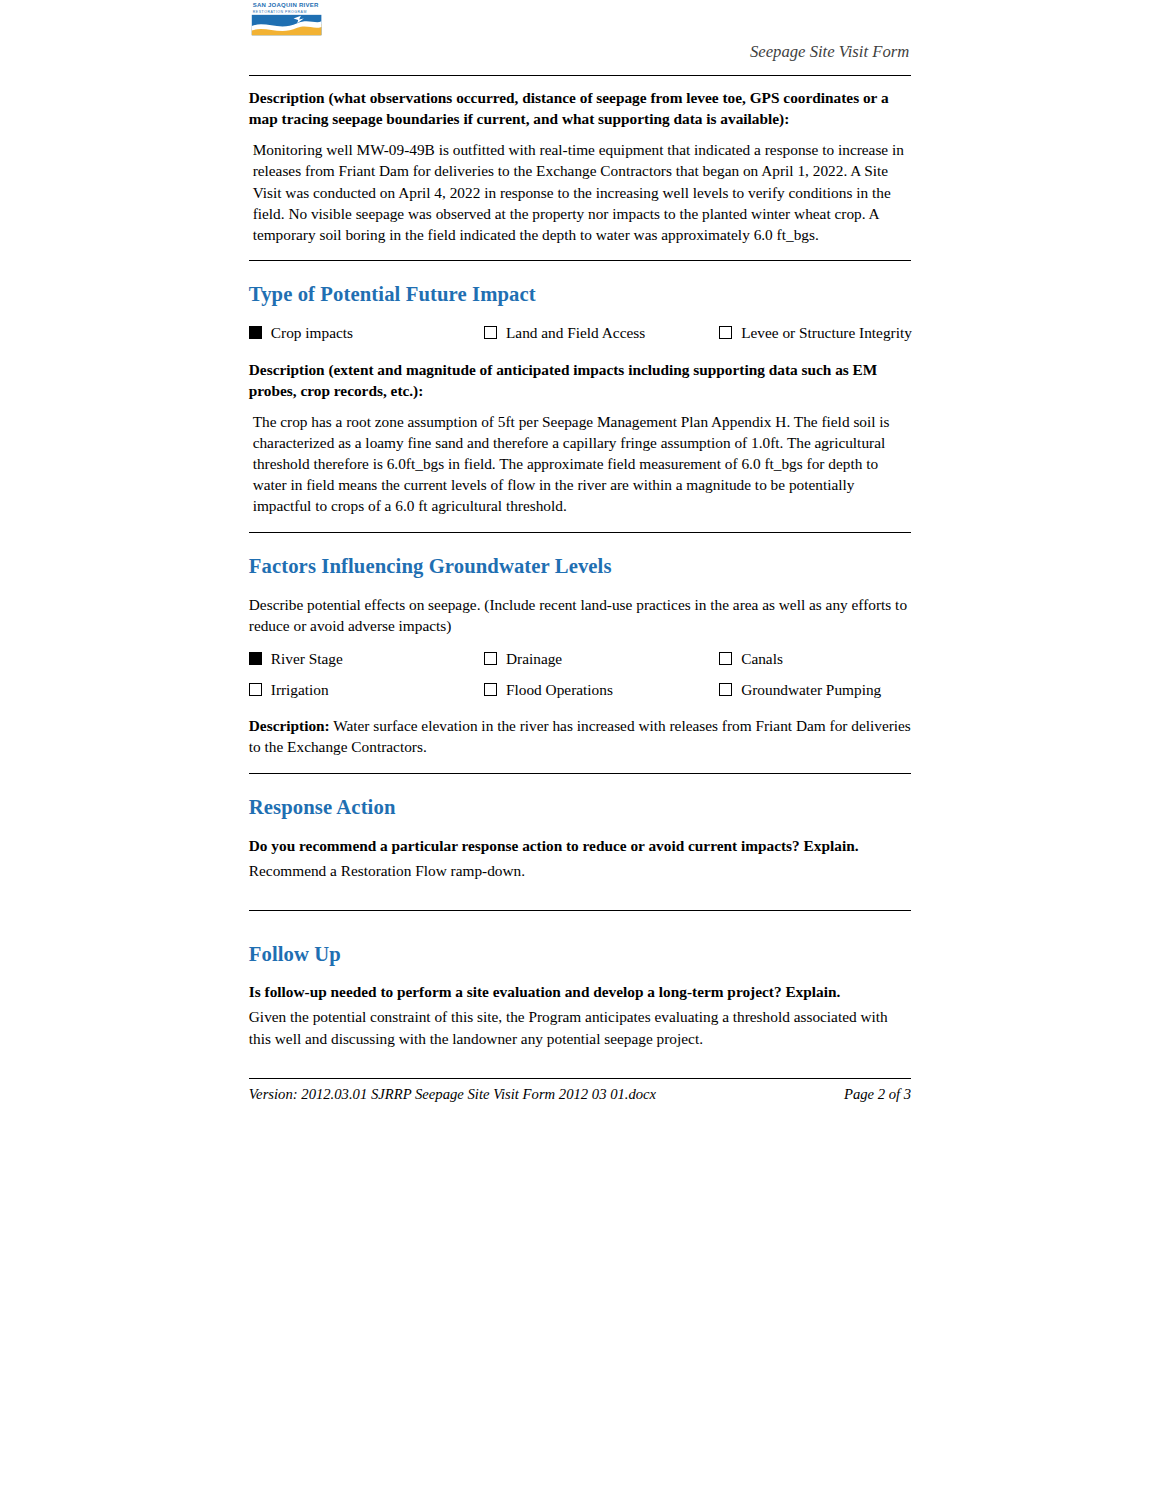SAN JOAQUIN RIVER RESTORATION PROGRAM
Seepage Site Visit Form
Description (what observations occurred, distance of seepage from levee toe, GPS coordinates or a map tracing seepage boundaries if current, and what supporting data is available):
Monitoring well MW-09-49B is outfitted with real-time equipment that indicated a response to increase in releases from Friant Dam for deliveries to the Exchange Contractors that began on April 1, 2022. A Site Visit was conducted on April 4, 2022 in response to the increasing well levels to verify conditions in the field. No visible seepage was observed at the property nor impacts to the planted winter wheat crop. A temporary soil boring in the field indicated the depth to water was approximately 6.0 ft_bgs.
Type of Potential Future Impact
Crop impacts
Land and Field Access
Levee or Structure Integrity
Description (extent and magnitude of anticipated impacts including supporting data such as EM probes, crop records, etc.):
The crop has a root zone assumption of 5ft per Seepage Management Plan Appendix H. The field soil is characterized as a loamy fine sand and therefore a capillary fringe assumption of 1.0ft. The agricultural threshold therefore is 6.0ft_bgs in field. The approximate field measurement of 6.0 ft_bgs for depth to water in field means the current levels of flow in the river are within a magnitude to be potentially impactful to crops of a 6.0 ft agricultural threshold.
Factors Influencing Groundwater Levels
Describe potential effects on seepage. (Include recent land-use practices in the area as well as any efforts to reduce or avoid adverse impacts)
River Stage
Drainage
Canals
Irrigation
Flood Operations
Groundwater Pumping
Description: Water surface elevation in the river has increased with releases from Friant Dam for deliveries to the Exchange Contractors.
Response Action
Do you recommend a particular response action to reduce or avoid current impacts? Explain.
Recommend a Restoration Flow ramp-down.
Follow Up
Is follow-up needed to perform a site evaluation and develop a long-term project? Explain.
Given the potential constraint of this site, the Program anticipates evaluating a threshold associated with this well and discussing with the landowner any potential seepage project.
Version: 2012.03.01 SJRRP Seepage Site Visit Form 2012 03 01.docx
Page 2 of 3